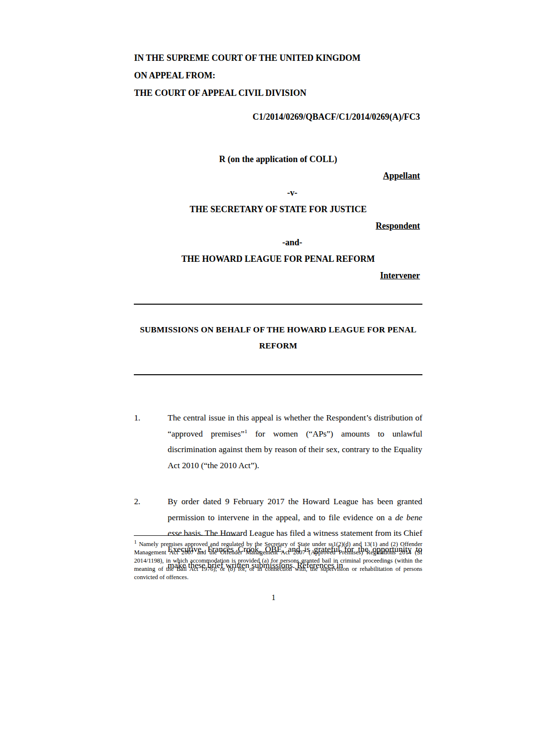IN THE SUPREME COURT OF THE UNITED KINGDOM
ON APPEAL FROM:
THE COURT OF APPEAL CIVIL DIVISION
C1/2014/0269/QBACF/C1/2014/0269(A)/FC3
R (on the application of COLL)
Appellant
-v-
THE SECRETARY OF STATE FOR JUSTICE
Respondent
-and-
THE HOWARD LEAGUE FOR PENAL REFORM
Intervener
SUBMISSIONS ON BEHALF OF THE HOWARD LEAGUE FOR PENAL REFORM
1. The central issue in this appeal is whether the Respondent’s distribution of “approved premises”1 for women (“APs”) amounts to unlawful discrimination against them by reason of their sex, contrary to the Equality Act 2010 (“the 2010 Act”).
2. By order dated 9 February 2017 the Howard League has been granted permission to intervene in the appeal, and to file evidence on a de bene esse basis. The Howard League has filed a witness statement from its Chief Executive, Frances Crook, OBE, and is grateful for the opportunity to make these brief written submissions. References in
1 Namely premises approved and regulated by the Secretary of State under ss1(2)(d) and 13(1) and (2) Offender Management Act 2007 and the Offender Management Act 2007 (Approved Premises) Regulations 2014 (SI 2014/1198), in which accommodation is provided (a) for persons granted bail in criminal proceedings (within the meaning of the Bail Act 1976); or (b) for, or in connection with, the supervision or rehabilitation of persons convicted of offences.
1